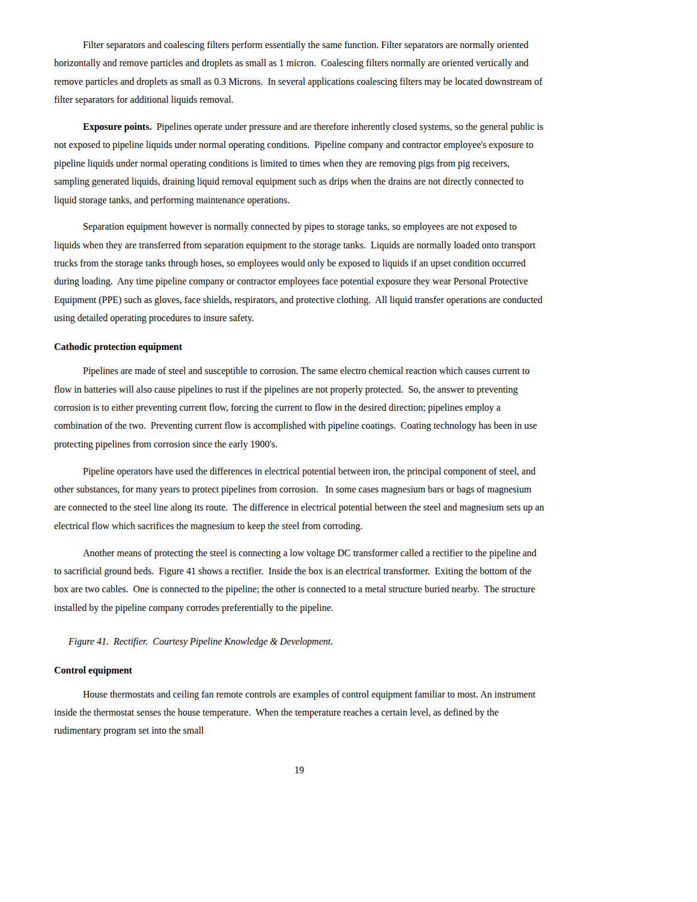Filter separators and coalescing filters perform essentially the same function. Filter separators are normally oriented horizontally and remove particles and droplets as small as 1 micron. Coalescing filters normally are oriented vertically and remove particles and droplets as small as 0.3 Microns. In several applications coalescing filters may be located downstream of filter separators for additional liquids removal.
Exposure points. Pipelines operate under pressure and are therefore inherently closed systems, so the general public is not exposed to pipeline liquids under normal operating conditions. Pipeline company and contractor employee's exposure to pipeline liquids under normal operating conditions is limited to times when they are removing pigs from pig receivers, sampling generated liquids, draining liquid removal equipment such as drips when the drains are not directly connected to liquid storage tanks, and performing maintenance operations.
Separation equipment however is normally connected by pipes to storage tanks, so employees are not exposed to liquids when they are transferred from separation equipment to the storage tanks. Liquids are normally loaded onto transport trucks from the storage tanks through hoses, so employees would only be exposed to liquids if an upset condition occurred during loading. Any time pipeline company or contractor employees face potential exposure they wear Personal Protective Equipment (PPE) such as gloves, face shields, respirators, and protective clothing. All liquid transfer operations are conducted using detailed operating procedures to insure safety.
Cathodic protection equipment
Pipelines are made of steel and susceptible to corrosion. The same electro chemical reaction which causes current to flow in batteries will also cause pipelines to rust if the pipelines are not properly protected. So, the answer to preventing corrosion is to either preventing current flow, forcing the current to flow in the desired direction; pipelines employ a combination of the two. Preventing current flow is accomplished with pipeline coatings. Coating technology has been in use protecting pipelines from corrosion since the early 1900's.
Pipeline operators have used the differences in electrical potential between iron, the principal component of steel, and other substances, for many years to protect pipelines from corrosion. In some cases magnesium bars or bags of magnesium are connected to the steel line along its route. The difference in electrical potential between the steel and magnesium sets up an electrical flow which sacrifices the magnesium to keep the steel from corroding.
Another means of protecting the steel is connecting a low voltage DC transformer called a rectifier to the pipeline and to sacrificial ground beds. Figure 41 shows a rectifier. Inside the box is an electrical transformer. Exiting the bottom of the box are two cables. One is connected to the pipeline; the other is connected to a metal structure buried nearby. The structure installed by the pipeline company corrodes preferentially to the pipeline.
Figure 41. Rectifier. Courtesy Pipeline Knowledge & Development.
Control equipment
House thermostats and ceiling fan remote controls are examples of control equipment familiar to most. An instrument inside the thermostat senses the house temperature. When the temperature reaches a certain level, as defined by the rudimentary program set into the small
19